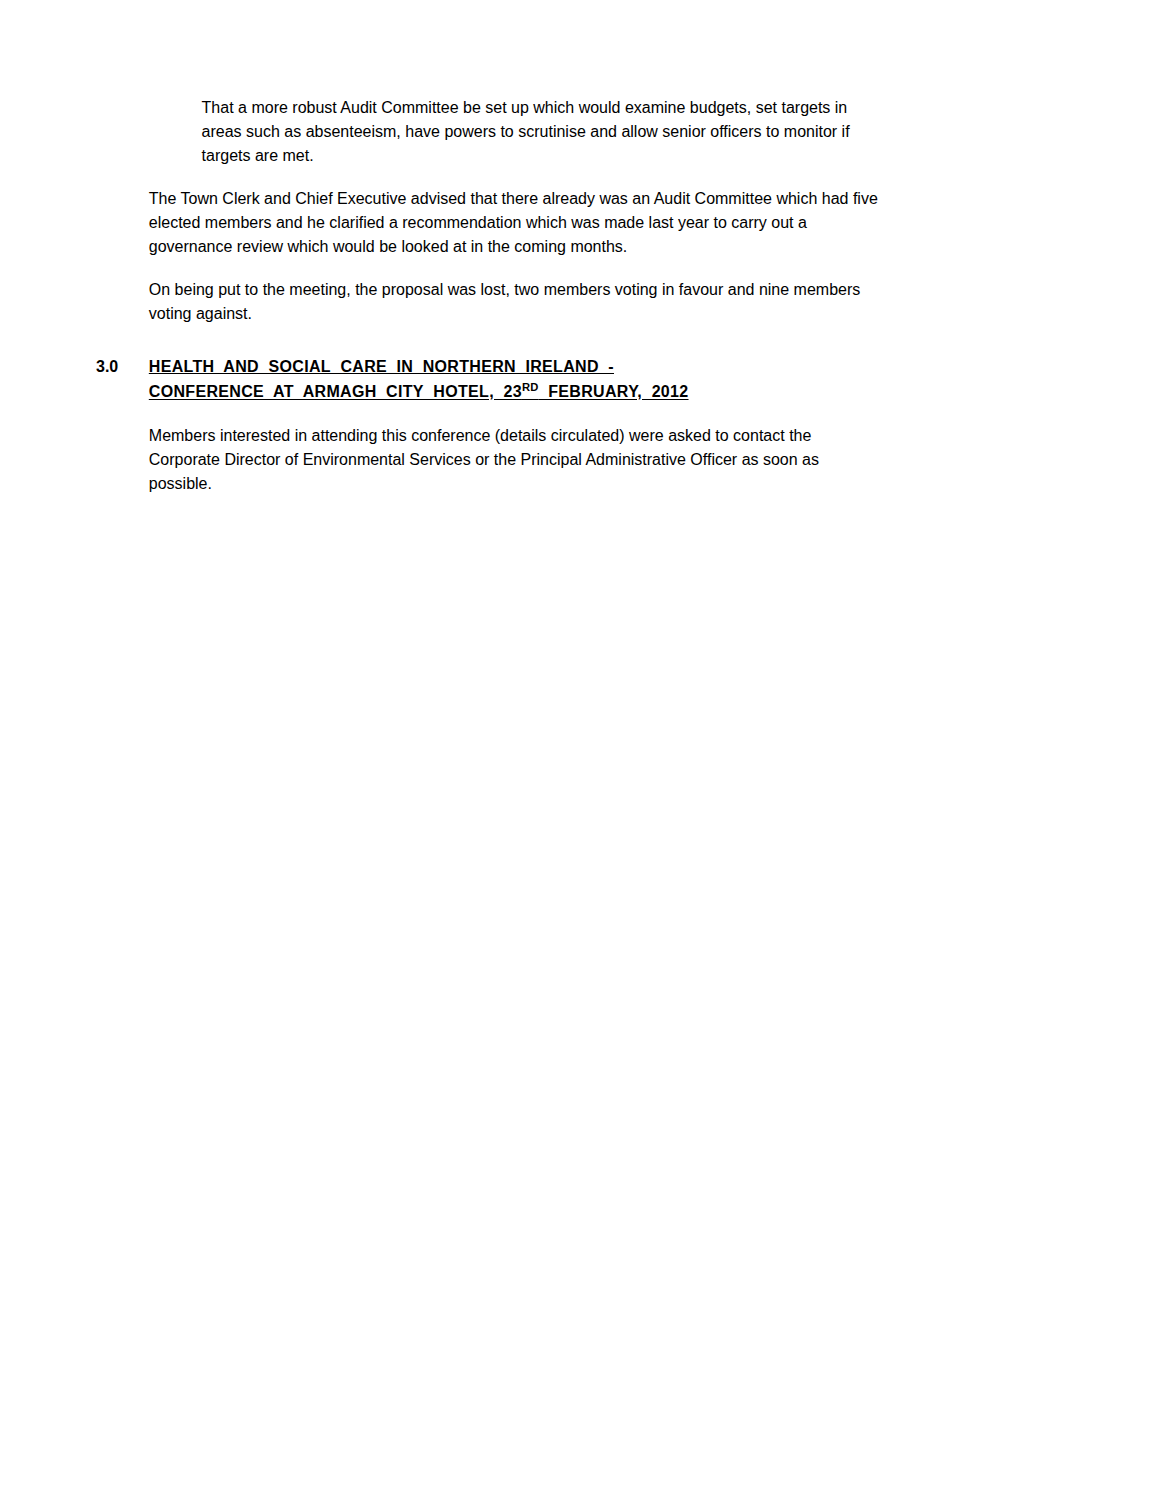That a more robust Audit Committee be set up which would examine budgets, set targets in areas such as absenteeism, have powers to scrutinise and allow senior officers to monitor if targets are met.
The Town Clerk and Chief Executive advised that there already was an Audit Committee which had five elected members and he clarified a recommendation which was made last year to carry out a governance review which would be looked at in the coming months.
On being put to the meeting, the proposal was lost, two members voting in favour and nine members voting against.
3.0
HEALTH AND SOCIAL CARE IN NORTHERN IRELAND - CONFERENCE AT ARMAGH CITY HOTEL, 23RD FEBRUARY, 2012
Members interested in attending this conference (details circulated) were asked to contact the Corporate Director of Environmental Services or the Principal Administrative Officer as soon as possible.